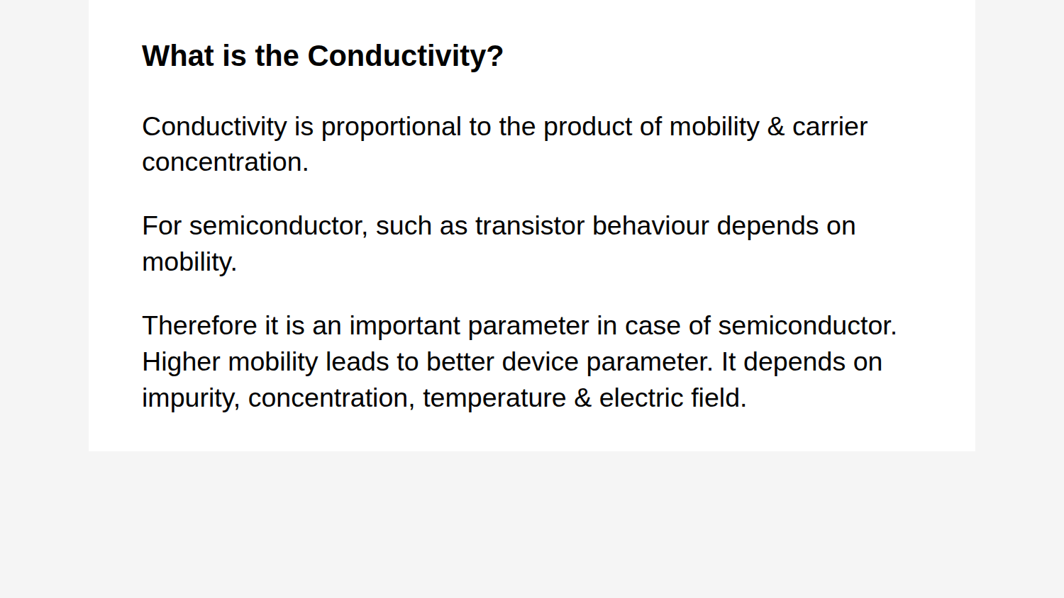What is the Conductivity?
Conductivity is proportional to the product of mobility & carrier concentration.
For semiconductor, such as transistor behaviour depends on mobility.
Therefore it is an important parameter in case of semiconductor. Higher mobility leads to better device parameter. It depends on impurity, concentration, temperature & electric field.